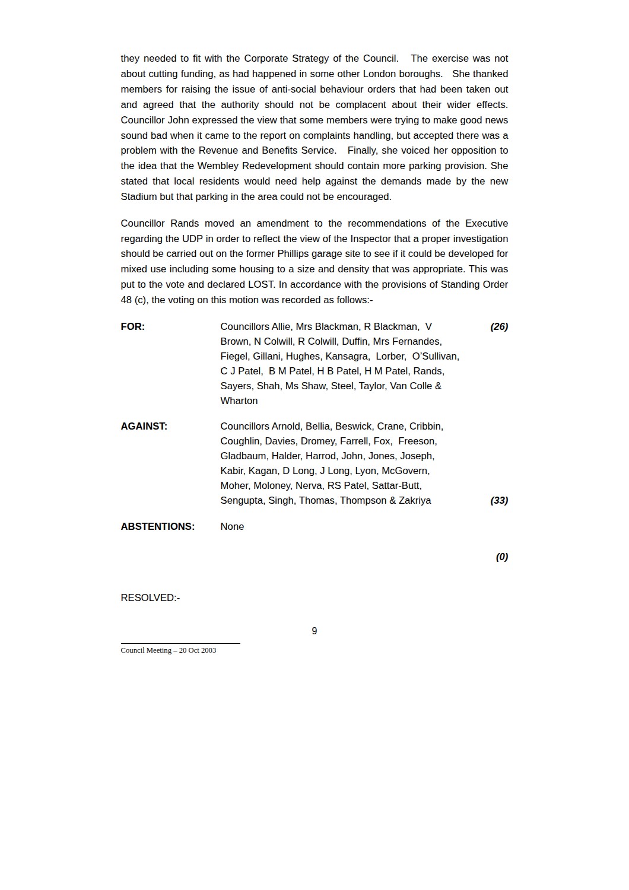they needed to fit with the Corporate Strategy of the Council. The exercise was not about cutting funding, as had happened in some other London boroughs. She thanked members for raising the issue of anti-social behaviour orders that had been taken out and agreed that the authority should not be complacent about their wider effects. Councillor John expressed the view that some members were trying to make good news sound bad when it came to the report on complaints handling, but accepted there was a problem with the Revenue and Benefits Service. Finally, she voiced her opposition to the idea that the Wembley Redevelopment should contain more parking provision. She stated that local residents would need help against the demands made by the new Stadium but that parking in the area could not be encouraged.
Councillor Rands moved an amendment to the recommendations of the Executive regarding the UDP in order to reflect the view of the Inspector that a proper investigation should be carried out on the former Phillips garage site to see if it could be developed for mixed use including some housing to a size and density that was appropriate. This was put to the vote and declared LOST. In accordance with the provisions of Standing Order 48 (c), the voting on this motion was recorded as follows:-
| FOR: | Councillors Allie, Mrs Blackman, R Blackman, V Brown, N Colwill, R Colwill, Duffin, Mrs Fernandes, Fiegel, Gillani, Hughes, Kansagra, Lorber, O’Sullivan, C J Patel, B M Patel, H B Patel, H M Patel, Rands, Sayers, Shah, Ms Shaw, Steel, Taylor, Van Colle & Wharton | (26) |
| AGAINST: | Councillors Arnold, Bellia, Beswick, Crane, Cribbin, Coughlin, Davies, Dromey, Farrell, Fox, Freeson, Gladbaum, Halder, Harrod, John, Jones, Joseph, Kabir, Kagan, D Long, J Long, Lyon, McGovern, Moher, Moloney, Nerva, RS Patel, Sattar-Butt, Sengupta, Singh, Thomas, Thompson & Zakriya | (33) |
| ABSTENTIONS: | None | |
(0)
RESOLVED:-
9
Council Meeting – 20 Oct 2003